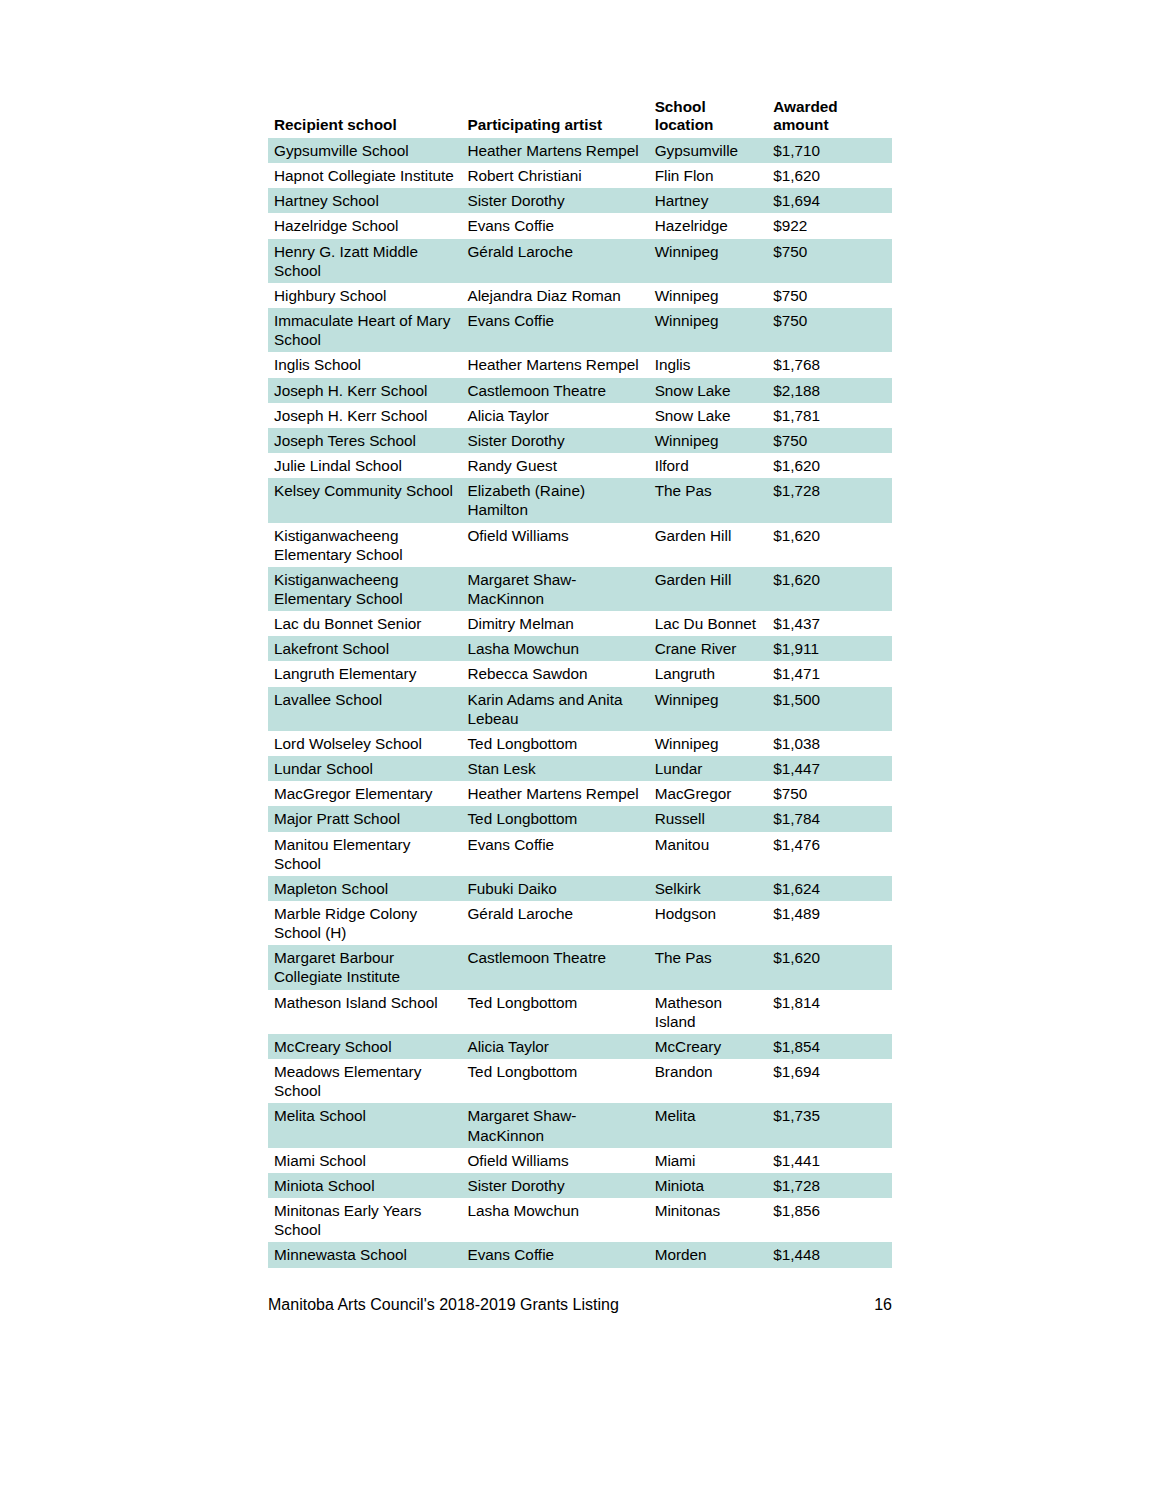| Recipient school | Participating artist | School location | Awarded amount |
| --- | --- | --- | --- |
| Gypsumville School | Heather Martens Rempel | Gypsumville | $1,710 |
| Hapnot Collegiate Institute | Robert Christiani | Flin Flon | $1,620 |
| Hartney School | Sister Dorothy | Hartney | $1,694 |
| Hazelridge School | Evans Coffie | Hazelridge | $922 |
| Henry G. Izatt Middle School | Gérald Laroche | Winnipeg | $750 |
| Highbury School | Alejandra Diaz Roman | Winnipeg | $750 |
| Immaculate Heart of Mary School | Evans Coffie | Winnipeg | $750 |
| Inglis School | Heather Martens Rempel | Inglis | $1,768 |
| Joseph H. Kerr School | Castlemoon Theatre | Snow Lake | $2,188 |
| Joseph H. Kerr School | Alicia Taylor | Snow Lake | $1,781 |
| Joseph Teres School | Sister Dorothy | Winnipeg | $750 |
| Julie Lindal School | Randy Guest | Ilford | $1,620 |
| Kelsey Community School | Elizabeth (Raine) Hamilton | The Pas | $1,728 |
| Kistiganwacheeng Elementary School | Ofield Williams | Garden Hill | $1,620 |
| Kistiganwacheeng Elementary School | Margaret Shaw-MacKinnon | Garden Hill | $1,620 |
| Lac du Bonnet Senior | Dimitry Melman | Lac Du Bonnet | $1,437 |
| Lakefront School | Lasha Mowchun | Crane River | $1,911 |
| Langruth Elementary | Rebecca Sawdon | Langruth | $1,471 |
| Lavallee School | Karin Adams and Anita Lebeau | Winnipeg | $1,500 |
| Lord Wolseley School | Ted Longbottom | Winnipeg | $1,038 |
| Lundar School | Stan Lesk | Lundar | $1,447 |
| MacGregor Elementary | Heather Martens Rempel | MacGregor | $750 |
| Major Pratt School | Ted Longbottom | Russell | $1,784 |
| Manitou Elementary School | Evans Coffie | Manitou | $1,476 |
| Mapleton School | Fubuki Daiko | Selkirk | $1,624 |
| Marble Ridge Colony School (H) | Gérald Laroche | Hodgson | $1,489 |
| Margaret Barbour Collegiate Institute | Castlemoon Theatre | The Pas | $1,620 |
| Matheson Island School | Ted Longbottom | Matheson Island | $1,814 |
| McCreary School | Alicia Taylor | McCreary | $1,854 |
| Meadows Elementary School | Ted Longbottom | Brandon | $1,694 |
| Melita School | Margaret Shaw-MacKinnon | Melita | $1,735 |
| Miami School | Ofield Williams | Miami | $1,441 |
| Miniota School | Sister Dorothy | Miniota | $1,728 |
| Minitonas Early Years School | Lasha Mowchun | Minitonas | $1,856 |
| Minnewasta School | Evans Coffie | Morden | $1,448 |
Manitoba Arts Council's 2018-2019 Grants Listing 16